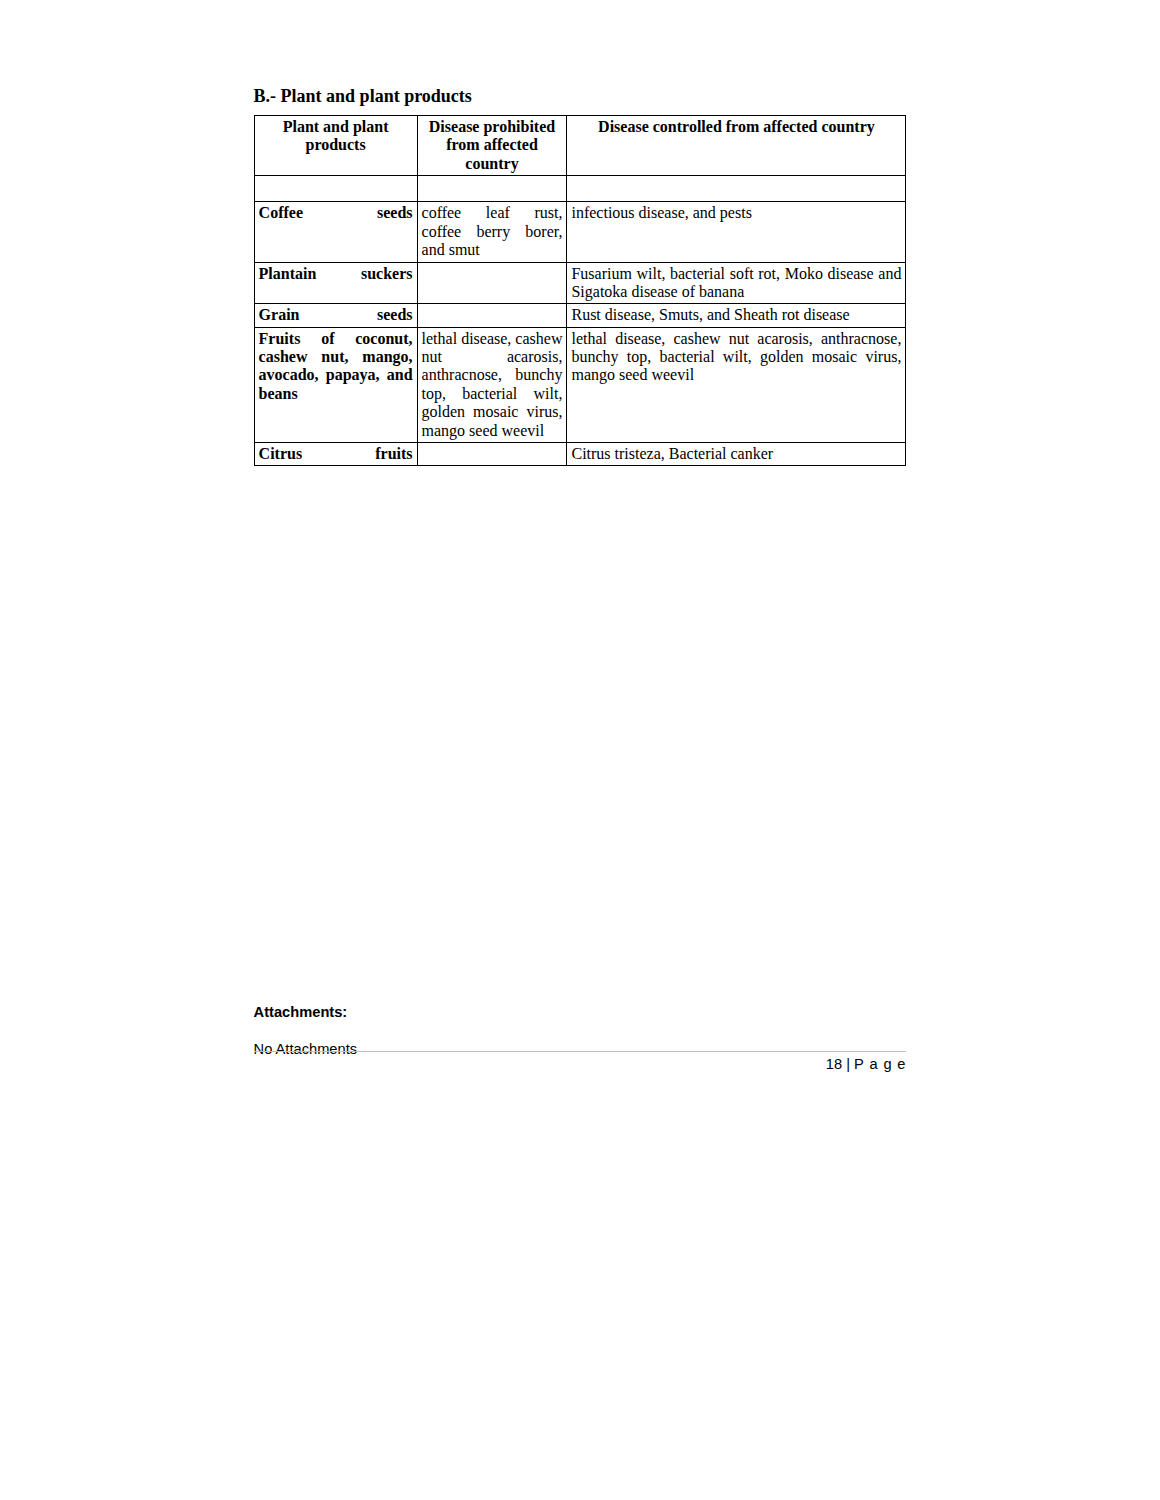B.- Plant and plant products
| Plant and plant products | Disease prohibited from affected country | Disease controlled from affected country |
| --- | --- | --- |
| Coffee seeds | coffee leaf rust, coffee berry borer, and smut | infectious disease, and pests |
| Plantain suckers | | Fusarium wilt, bacterial soft rot, Moko disease and Sigatoka disease of banana |
| Grain seeds | | Rust disease, Smuts, and Sheath rot disease |
| Fruits of coconut, cashew nut, mango, avocado, papaya, and beans | lethal disease, cashew nut acarosis, anthracnose, bunchy top, bacterial wilt, golden mosaic virus, mango seed weevil | lethal disease, cashew nut acarosis, anthracnose, bunchy top, bacterial wilt, golden mosaic virus, mango seed weevil |
| Citrus fruits | | Citrus tristeza, Bacterial canker |
Attachments:
No Attachments
18 | P a g e